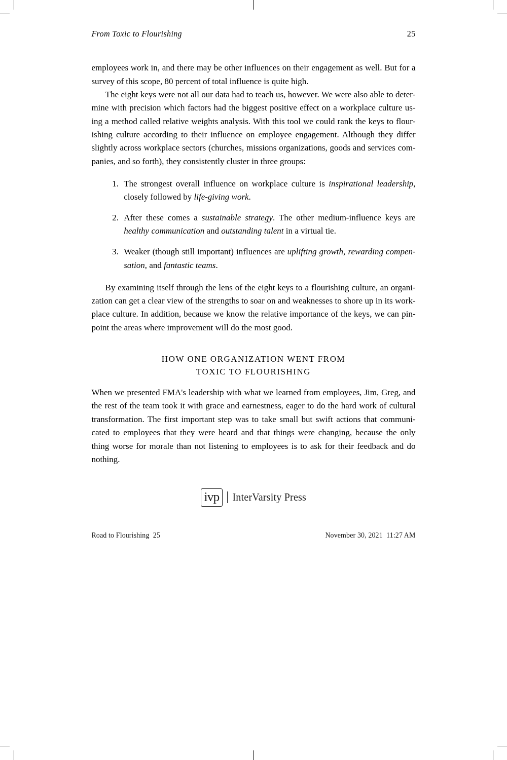From Toxic to Flourishing 25
employees work in, and there may be other influences on their engagement as well. But for a survey of this scope, 80 percent of total influence is quite high.
The eight keys were not all our data had to teach us, however. We were also able to determine with precision which factors had the biggest positive effect on a workplace culture using a method called relative weights analysis. With this tool we could rank the keys to flourishing culture according to their influence on employee engagement. Although they differ slightly across workplace sectors (churches, missions organizations, goods and services companies, and so forth), they consistently cluster in three groups:
The strongest overall influence on workplace culture is inspirational leadership, closely followed by life-giving work.
After these comes a sustainable strategy. The other medium-influence keys are healthy communication and outstanding talent in a virtual tie.
Weaker (though still important) influences are uplifting growth, rewarding compensation, and fantastic teams.
By examining itself through the lens of the eight keys to a flourishing culture, an organization can get a clear view of the strengths to soar on and weaknesses to shore up in its workplace culture. In addition, because we know the relative importance of the keys, we can pinpoint the areas where improvement will do the most good.
How One Organization Went from
Toxic to Flourishing
When we presented FMA's leadership with what we learned from employees, Jim, Greg, and the rest of the team took it with grace and earnestness, eager to do the hard work of cultural transformation. The first important step was to take small but swift actions that communicated to employees that they were heard and that things were changing, because the only thing worse for morale than not listening to employees is to ask for their feedback and do nothing.
ivp InterVarsity Press
Road to Flourishing 25 November 30, 2021 11:27 AM